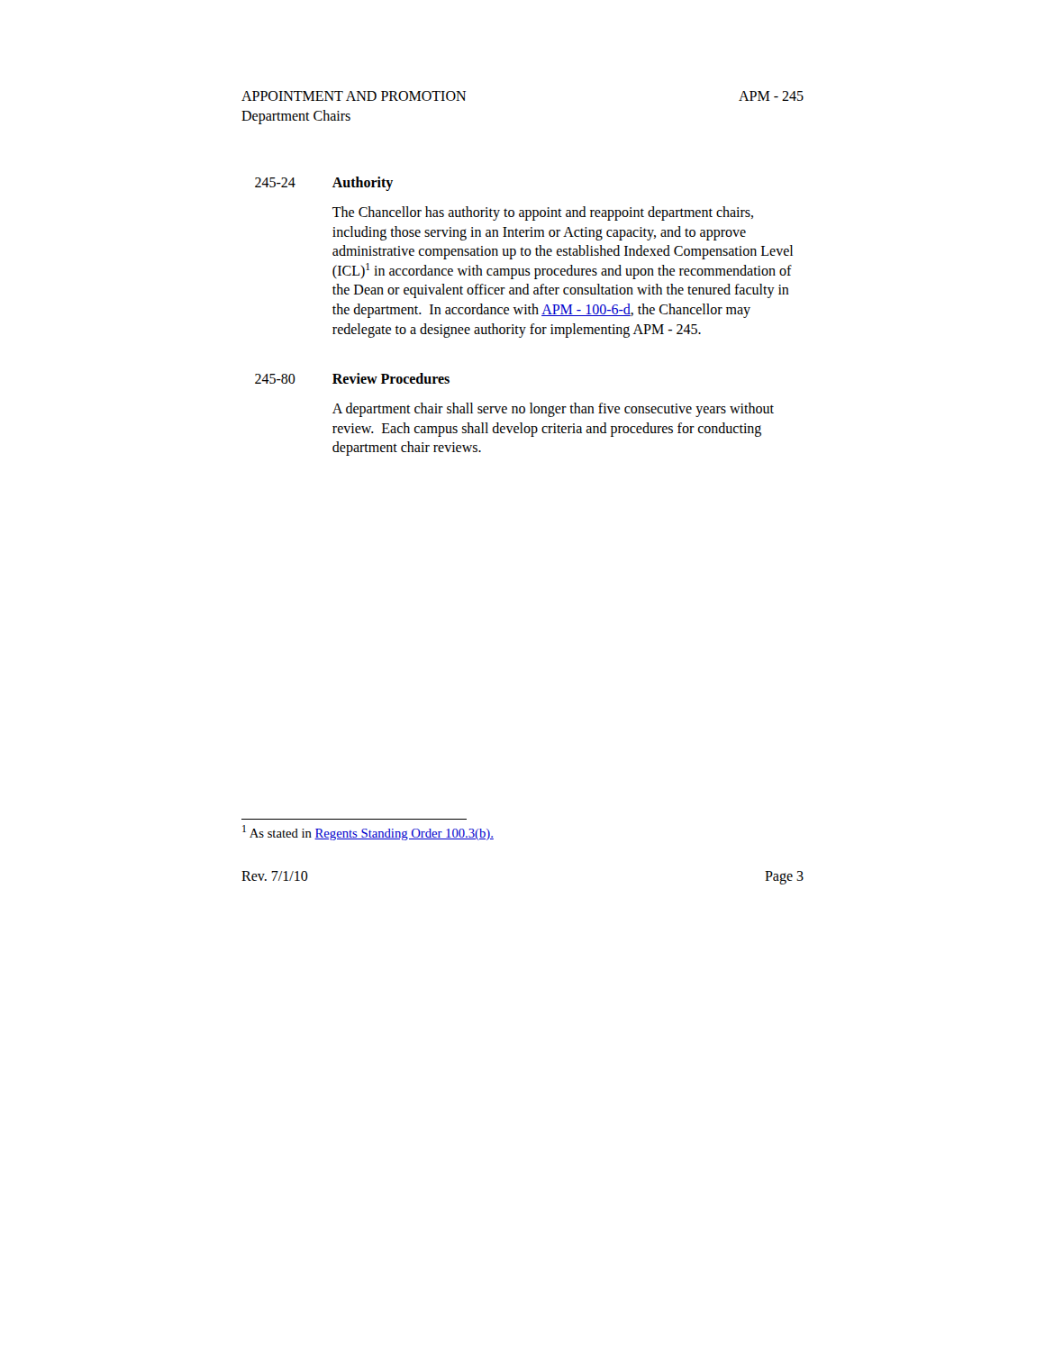APPOINTMENT AND PROMOTION
Department Chairs
APM - 245
245-24
Authority
The Chancellor has authority to appoint and reappoint department chairs, including those serving in an Interim or Acting capacity, and to approve administrative compensation up to the established Indexed Compensation Level (ICL)1 in accordance with campus procedures and upon the recommendation of the Dean or equivalent officer and after consultation with the tenured faculty in the department. In accordance with APM - 100-6-d, the Chancellor may redelegate to a designee authority for implementing APM - 245.
245-80
Review Procedures
A department chair shall serve no longer than five consecutive years without review. Each campus shall develop criteria and procedures for conducting department chair reviews.
1 As stated in Regents Standing Order 100.3(b).
Rev. 7/1/10
Page 3